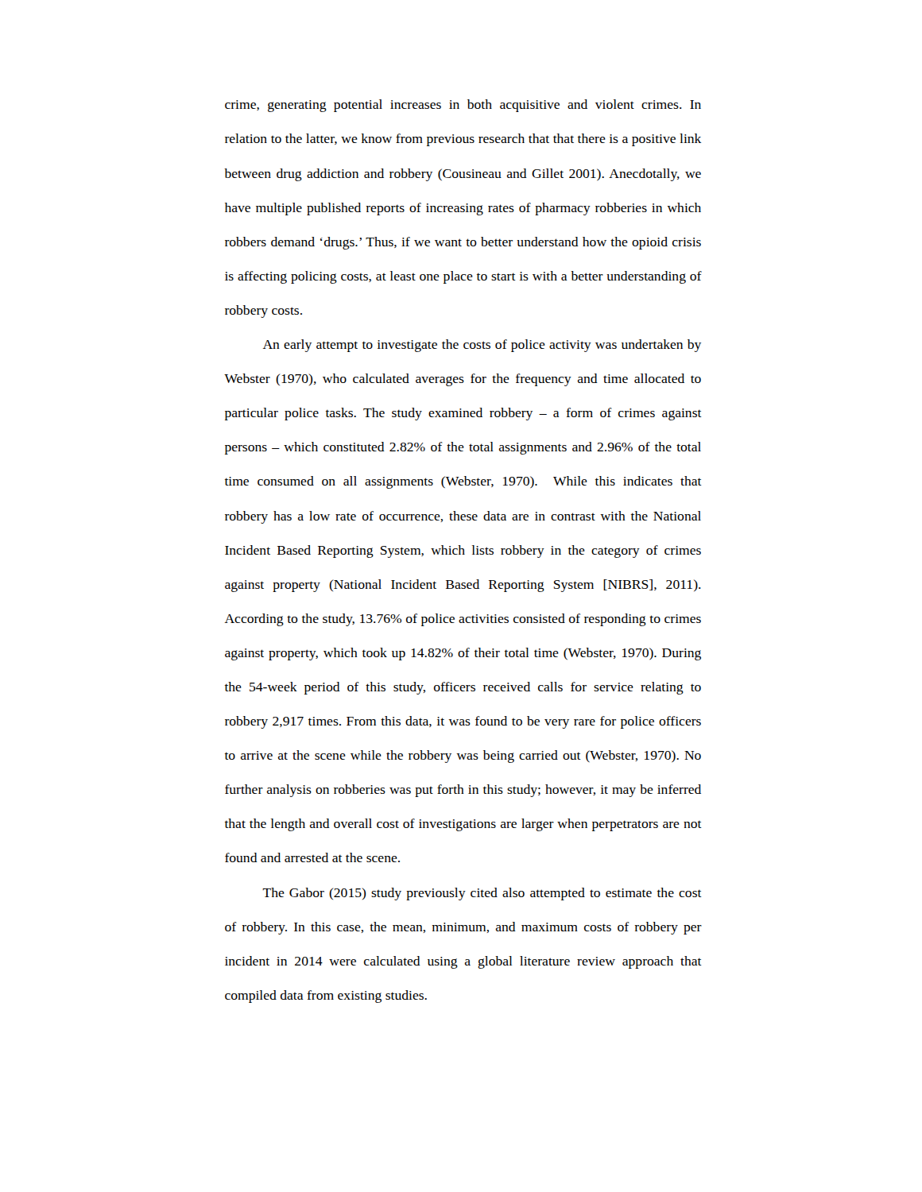crime, generating potential increases in both acquisitive and violent crimes. In relation to the latter, we know from previous research that that there is a positive link between drug addiction and robbery (Cousineau and Gillet 2001). Anecdotally, we have multiple published reports of increasing rates of pharmacy robberies in which robbers demand ‘drugs.’ Thus, if we want to better understand how the opioid crisis is affecting policing costs, at least one place to start is with a better understanding of robbery costs.
An early attempt to investigate the costs of police activity was undertaken by Webster (1970), who calculated averages for the frequency and time allocated to particular police tasks. The study examined robbery – a form of crimes against persons – which constituted 2.82% of the total assignments and 2.96% of the total time consumed on all assignments (Webster, 1970). While this indicates that robbery has a low rate of occurrence, these data are in contrast with the National Incident Based Reporting System, which lists robbery in the category of crimes against property (National Incident Based Reporting System [NIBRS], 2011). According to the study, 13.76% of police activities consisted of responding to crimes against property, which took up 14.82% of their total time (Webster, 1970). During the 54-week period of this study, officers received calls for service relating to robbery 2,917 times. From this data, it was found to be very rare for police officers to arrive at the scene while the robbery was being carried out (Webster, 1970). No further analysis on robberies was put forth in this study; however, it may be inferred that the length and overall cost of investigations are larger when perpetrators are not found and arrested at the scene.
The Gabor (2015) study previously cited also attempted to estimate the cost of robbery. In this case, the mean, minimum, and maximum costs of robbery per incident in 2014 were calculated using a global literature review approach that compiled data from existing studies.